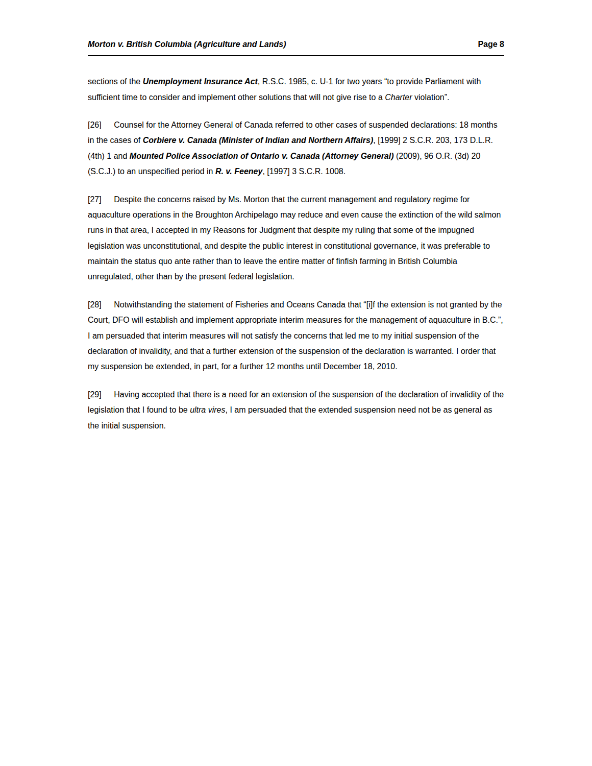Morton v. British Columbia (Agriculture and Lands) Page 8
sections of the Unemployment Insurance Act, R.S.C. 1985, c. U-1 for two years “to provide Parliament with sufficient time to consider and implement other solutions that will not give rise to a Charter violation”.
[26] Counsel for the Attorney General of Canada referred to other cases of suspended declarations: 18 months in the cases of Corbiere v. Canada (Minister of Indian and Northern Affairs), [1999] 2 S.C.R. 203, 173 D.L.R. (4th) 1 and Mounted Police Association of Ontario v. Canada (Attorney General) (2009), 96 O.R. (3d) 20 (S.C.J.) to an unspecified period in R. v. Feeney, [1997] 3 S.C.R. 1008.
[27] Despite the concerns raised by Ms. Morton that the current management and regulatory regime for aquaculture operations in the Broughton Archipelago may reduce and even cause the extinction of the wild salmon runs in that area, I accepted in my Reasons for Judgment that despite my ruling that some of the impugned legislation was unconstitutional, and despite the public interest in constitutional governance, it was preferable to maintain the status quo ante rather than to leave the entire matter of finfish farming in British Columbia unregulated, other than by the present federal legislation.
[28] Notwithstanding the statement of Fisheries and Oceans Canada that “[i]f the extension is not granted by the Court, DFO will establish and implement appropriate interim measures for the management of aquaculture in B.C.”, I am persuaded that interim measures will not satisfy the concerns that led me to my initial suspension of the declaration of invalidity, and that a further extension of the suspension of the declaration is warranted. I order that my suspension be extended, in part, for a further 12 months until December 18, 2010.
[29] Having accepted that there is a need for an extension of the suspension of the declaration of invalidity of the legislation that I found to be ultra vires, I am persuaded that the extended suspension need not be as general as the initial suspension.